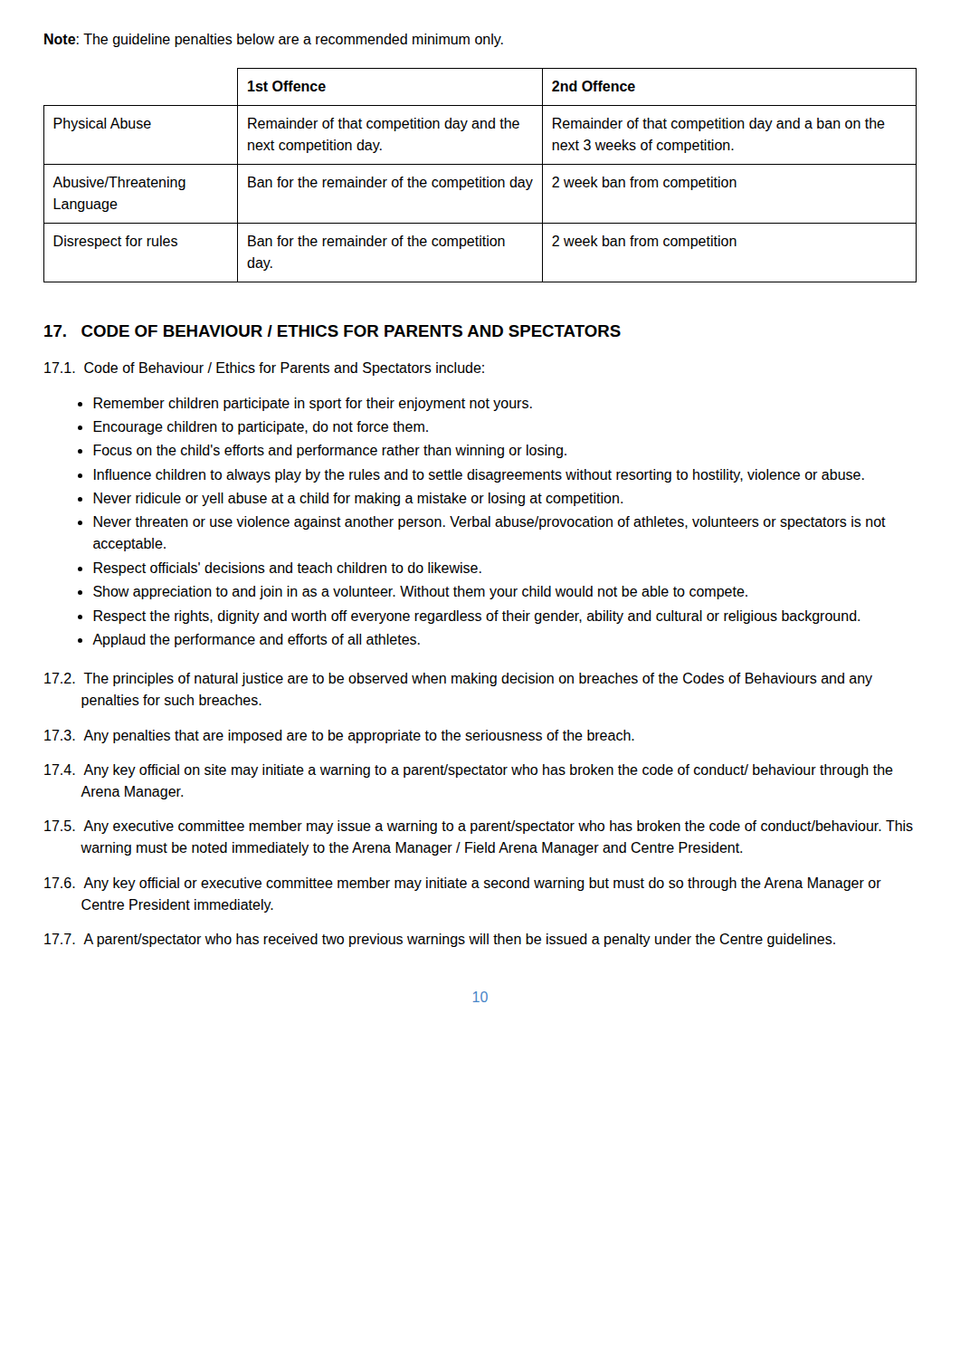Note: The guideline penalties below are a recommended minimum only.
| | 1st Offence | 2nd Offence |
| --- | --- | --- |
| Physical Abuse | Remainder of that competition day and the next competition day. | Remainder of that competition day and a ban on the next 3 weeks of competition. |
| Abusive/Threatening Language | Ban for the remainder of the competition day | 2 week ban from competition |
| Disrespect for rules | Ban for the remainder of the competition day. | 2 week ban from competition |
17. CODE OF BEHAVIOUR / ETHICS FOR PARENTS AND SPECTATORS
17.1. Code of Behaviour / Ethics for Parents and Spectators include:
Remember children participate in sport for their enjoyment not yours.
Encourage children to participate, do not force them.
Focus on the child's efforts and performance rather than winning or losing.
Influence children to always play by the rules and to settle disagreements without resorting to hostility, violence or abuse.
Never ridicule or yell abuse at a child for making a mistake or losing at competition.
Never threaten or use violence against another person. Verbal abuse/provocation of athletes, volunteers or spectators is not acceptable.
Respect officials' decisions and teach children to do likewise.
Show appreciation to and join in as a volunteer. Without them your child would not be able to compete.
Respect the rights, dignity and worth off everyone regardless of their gender, ability and cultural or religious background.
Applaud the performance and efforts of all athletes.
17.2. The principles of natural justice are to be observed when making decision on breaches of the Codes of Behaviours and any penalties for such breaches.
17.3. Any penalties that are imposed are to be appropriate to the seriousness of the breach.
17.4. Any key official on site may initiate a warning to a parent/spectator who has broken the code of conduct/ behaviour through the Arena Manager.
17.5. Any executive committee member may issue a warning to a parent/spectator who has broken the code of conduct/behaviour. This warning must be noted immediately to the Arena Manager / Field Arena Manager and Centre President.
17.6. Any key official or executive committee member may initiate a second warning but must do so through the Arena Manager or Centre President immediately.
17.7. A parent/spectator who has received two previous warnings will then be issued a penalty under the Centre guidelines.
10